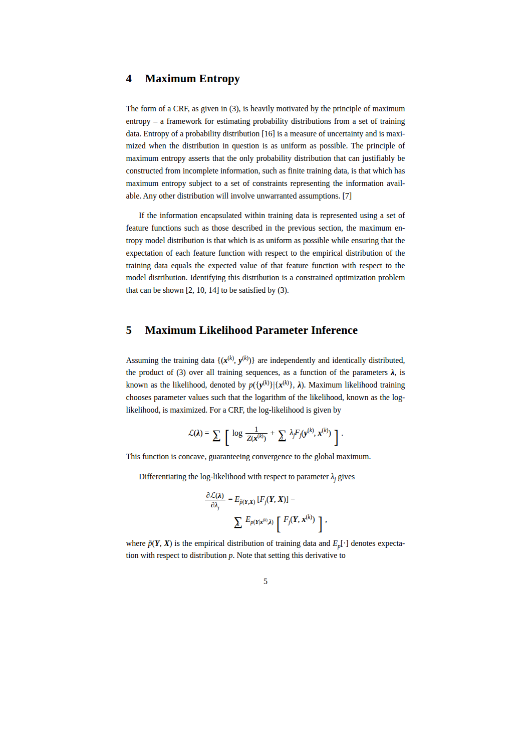4 Maximum Entropy
The form of a CRF, as given in (3), is heavily motivated by the principle of maximum entropy – a framework for estimating probability distributions from a set of training data. Entropy of a probability distribution [16] is a measure of uncertainty and is maximized when the distribution in question is as uniform as possible. The principle of maximum entropy asserts that the only probability distribution that can justifiably be constructed from incomplete information, such as finite training data, is that which has maximum entropy subject to a set of constraints representing the information available. Any other distribution will involve unwarranted assumptions. [7]
If the information encapsulated within training data is represented using a set of feature functions such as those described in the previous section, the maximum entropy model distribution is that which is as uniform as possible while ensuring that the expectation of each feature function with respect to the empirical distribution of the training data equals the expected value of that feature function with respect to the model distribution. Identifying this distribution is a constrained optimization problem that can be shown [2, 10, 14] to be satisfied by (3).
5 Maximum Likelihood Parameter Inference
Assuming the training data {(x(k), y(k))} are independently and identically distributed, the product of (3) over all training sequences, as a function of the parameters λ, is known as the likelihood, denoted by p({y(k)}|{x(k)}, λ). Maximum likelihood training chooses parameter values such that the logarithm of the likelihood, known as the log-likelihood, is maximized. For a CRF, the log-likelihood is given by
ℒ(λ) = ∑k [ log 1 Z(x(k)) + ∑j λjFj(y(k), x(k)) ] .
This function is concave, guaranteeing convergence to the global maximum.
Differentiating the log-likelihood with respect to parameter λj gives
∂ℒ(λ)∂λj = Ep̃(Y,X) [Fj(Y, X)] − ∑k Ep(Y|x(k),λ) [ Fj(Y, x(k)) ] ,
where p̃(Y, X) is the empirical distribution of training data and Ep[·] denotes expectation with respect to distribution p. Note that setting this derivative to
5